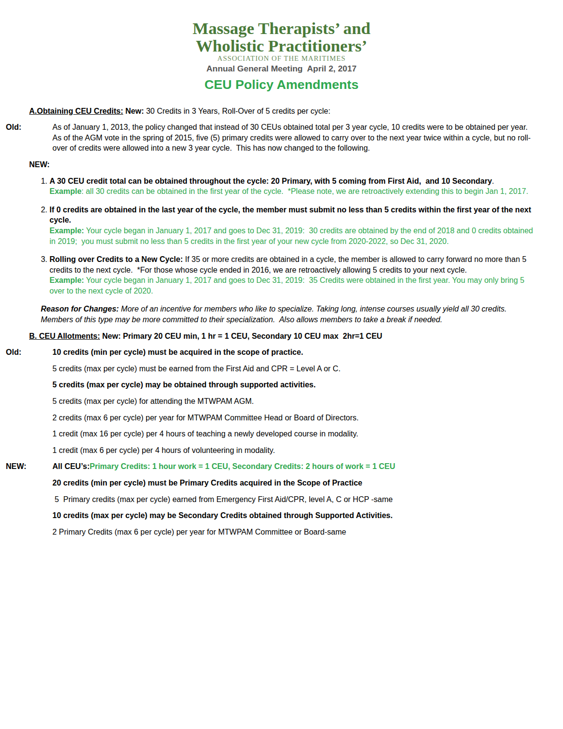Massage Therapists’ and
Wholistic Practitioners’
ASSOCIATION OF THE MARITIMES
Annual General Meeting April 2, 2017
CEU Policy Amendments
A.Obtaining CEU Credits: New: 30 Credits in 3 Years, Roll-Over of 5 credits per cycle:
Old: As of January 1, 2013, the policy changed that instead of 30 CEUs obtained total per 3 year cycle, 10 credits were to be obtained per year. As of the AGM vote in the spring of 2015, five (5) primary credits were allowed to carry over to the next year twice within a cycle, but no roll-over of credits were allowed into a new 3 year cycle. This has now changed to the following.
NEW:
A 30 CEU credit total can be obtained throughout the cycle: 20 Primary, with 5 coming from First Aid, and 10 Secondary.
Example: all 30 credits can be obtained in the first year of the cycle. *Please note, we are retroactively extending this to begin Jan 1, 2017.
If 0 credits are obtained in the last year of the cycle, the member must submit no less than 5 credits within the first year of the next cycle.
Example: Your cycle began in January 1, 2017 and goes to Dec 31, 2019: 30 credits are obtained by the end of 2018 and 0 credits obtained in 2019; you must submit no less than 5 credits in the first year of your new cycle from 2020-2022, so Dec 31, 2020.
Rolling over Credits to a New Cycle: If 35 or more credits are obtained in a cycle, the member is allowed to carry forward no more than 5 credits to the next cycle. *For those whose cycle ended in 2016, we are retroactively allowing 5 credits to your next cycle.
Example: Your cycle began in January 1, 2017 and goes to Dec 31, 2019: 35 Credits were obtained in the first year. You may only bring 5 over to the next cycle of 2020.
Reason for Changes: More of an incentive for members who like to specialize. Taking long, intense courses usually yield all 30 credits. Members of this type may be more committed to their specialization. Also allows members to take a break if needed.
B. CEU Allotments: New: Primary 20 CEU min, 1 hr = 1 CEU, Secondary 10 CEU max 2hr=1 CEU
Old: 10 credits (min per cycle) must be acquired in the scope of practice.
5 credits (max per cycle) must be earned from the First Aid and CPR = Level A or C.
5 credits (max per cycle) may be obtained through supported activities.
5 credits (max per cycle) for attending the MTWPAM AGM.
2 credits (max 6 per cycle) per year for MTWPAM Committee Head or Board of Directors.
1 credit (max 16 per cycle) per 4 hours of teaching a newly developed course in modality.
1 credit (max 6 per cycle) per 4 hours of volunteering in modality.
NEW: All CEU’s: Primary Credits: 1 hour work = 1 CEU, Secondary Credits: 2 hours of work = 1 CEU
20 credits (min per cycle) must be Primary Credits acquired in the Scope of Practice
5 Primary credits (max per cycle) earned from Emergency First Aid/CPR, level A, C or HCP -same
10 credits (max per cycle) may be Secondary Credits obtained through Supported Activities.
2 Primary Credits (max 6 per cycle) per year for MTWPAM Committee or Board-same